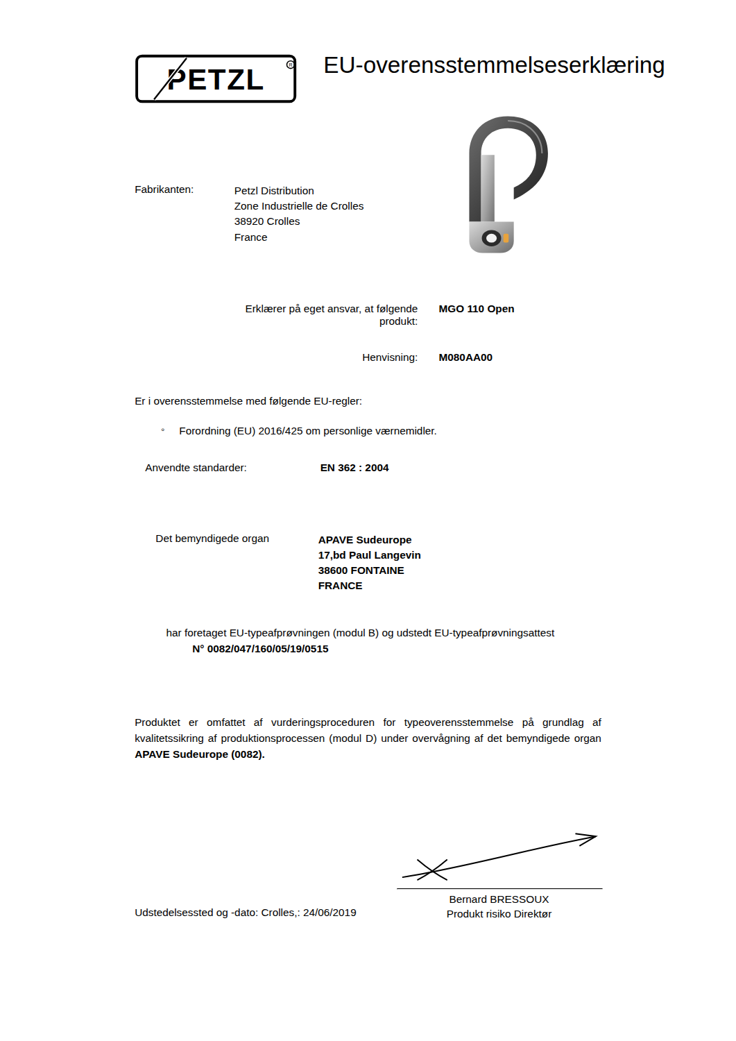PETZL R
EU-overensstemmelseserklæring
Fabrikanten:
Petzl Distribution
Zone Industrielle de Crolles
38920 Crolles
France
Erklærer på eget ansvar, at følgende produkt:
MGO 110 Open
Henvisning:
M080AA00
Er i overensstemmelse med følgende EU-regler:
Forordning (EU) 2016/425 om personlige værnemidler.
Anvendte standarder: EN 362 : 2004
Det bemyndigede organ
APAVE Sudeurope
17,bd Paul Langevin
38600 FONTAINE
FRANCE
har foretaget EU-typeafprøvningen (modul B) og udstedt EU-typeafprøvningsattest N° 0082/047/160/05/19/0515
Produktet er omfattet af vurderingsproceduren for typeoverensstemmelse på grundlag af kvalitetssikring af produktionsprocessen (modul D) under overvågning af det bemyndigede organ APAVE Sudeurope (0082).
Udstedelsessted og -dato: Crolles,: 24/06/2019
Bernard BRESSOUX
Produkt risiko Direktør